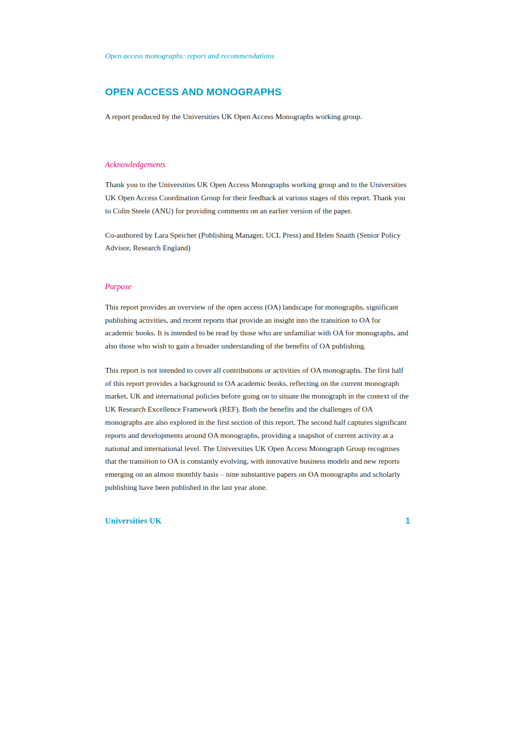Open access monographs: report and recommendations
Open access and monographs
A report produced by the Universities UK Open Access Monographs working group.
Acknowledgements
Thank you to the Universities UK Open Access Monographs working group and to the Universities UK Open Access Coordination Group for their feedback at various stages of this report. Thank you to Colin Steele (ANU) for providing comments on an earlier version of the paper.
Co-authored by Lara Speicher (Publishing Manager, UCL Press) and Helen Snaith (Senior Policy Advisor, Research England)
Purpose
This report provides an overview of the open access (OA) landscape for monographs, significant publishing activities, and recent reports that provide an insight into the transition to OA for academic books. It is intended to be read by those who are unfamiliar with OA for monographs, and also those who wish to gain a broader understanding of the benefits of OA publishing.
This report is not intended to cover all contributions or activities of OA monographs. The first half of this report provides a background to OA academic books, reflecting on the current monograph market, UK and international policies before going on to situate the monograph in the context of the UK Research Excellence Framework (REF). Both the benefits and the challenges of OA monographs are also explored in the first section of this report. The second half captures significant reports and developments around OA monographs, providing a snapshot of current activity at a national and international level. The Universities UK Open Access Monograph Group recognises that the transition to OA is constantly evolving, with innovative business models and new reports emerging on an almost monthly basis – nine substantive papers on OA monographs and scholarly publishing have been published in the last year alone.
Universities UK 1